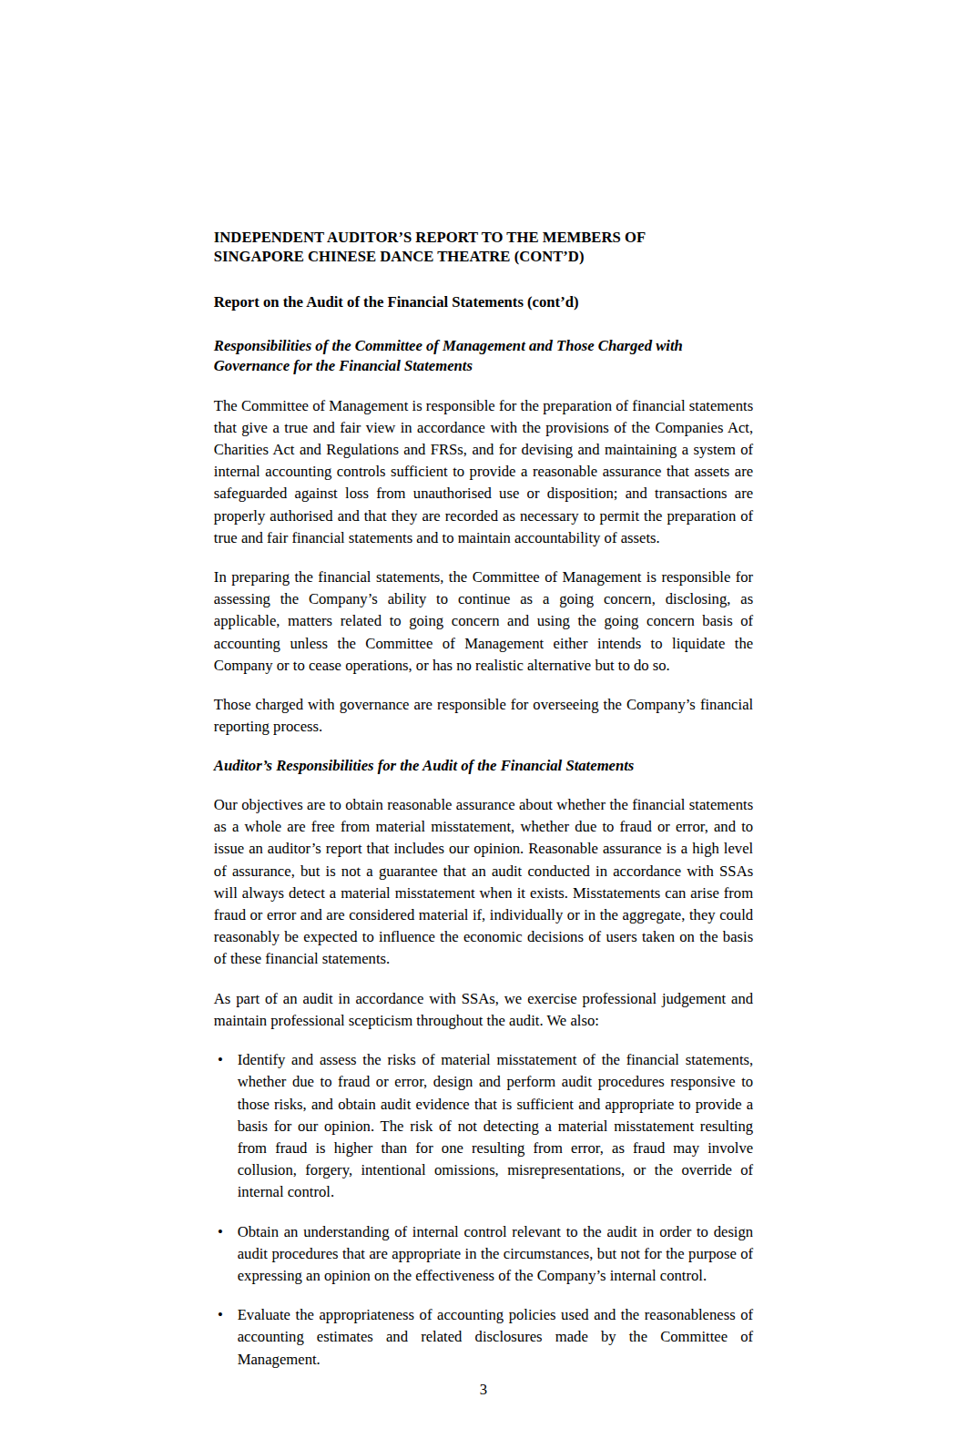Independent Auditor’s Report to the Members of
Singapore Chinese Dance Theatre (cont’d)
Report on the Audit of the Financial Statements (cont’d)
Responsibilities of the Committee of Management and Those Charged with Governance for the Financial Statements
The Committee of Management is responsible for the preparation of financial statements that give a true and fair view in accordance with the provisions of the Companies Act, Charities Act and Regulations and FRSs, and for devising and maintaining a system of internal accounting controls sufficient to provide a reasonable assurance that assets are safeguarded against loss from unauthorised use or disposition; and transactions are properly authorised and that they are recorded as necessary to permit the preparation of true and fair financial statements and to maintain accountability of assets.
In preparing the financial statements, the Committee of Management is responsible for assessing the Company’s ability to continue as a going concern, disclosing, as applicable, matters related to going concern and using the going concern basis of accounting unless the Committee of Management either intends to liquidate the Company or to cease operations, or has no realistic alternative but to do so.
Those charged with governance are responsible for overseeing the Company’s financial reporting process.
Auditor’s Responsibilities for the Audit of the Financial Statements
Our objectives are to obtain reasonable assurance about whether the financial statements as a whole are free from material misstatement, whether due to fraud or error, and to issue an auditor’s report that includes our opinion. Reasonable assurance is a high level of assurance, but is not a guarantee that an audit conducted in accordance with SSAs will always detect a material misstatement when it exists. Misstatements can arise from fraud or error and are considered material if, individually or in the aggregate, they could reasonably be expected to influence the economic decisions of users taken on the basis of these financial statements.
As part of an audit in accordance with SSAs, we exercise professional judgement and maintain professional scepticism throughout the audit. We also:
Identify and assess the risks of material misstatement of the financial statements, whether due to fraud or error, design and perform audit procedures responsive to those risks, and obtain audit evidence that is sufficient and appropriate to provide a basis for our opinion. The risk of not detecting a material misstatement resulting from fraud is higher than for one resulting from error, as fraud may involve collusion, forgery, intentional omissions, misrepresentations, or the override of internal control.
Obtain an understanding of internal control relevant to the audit in order to design audit procedures that are appropriate in the circumstances, but not for the purpose of expressing an opinion on the effectiveness of the Company’s internal control.
Evaluate the appropriateness of accounting policies used and the reasonableness of accounting estimates and related disclosures made by the Committee of Management.
3